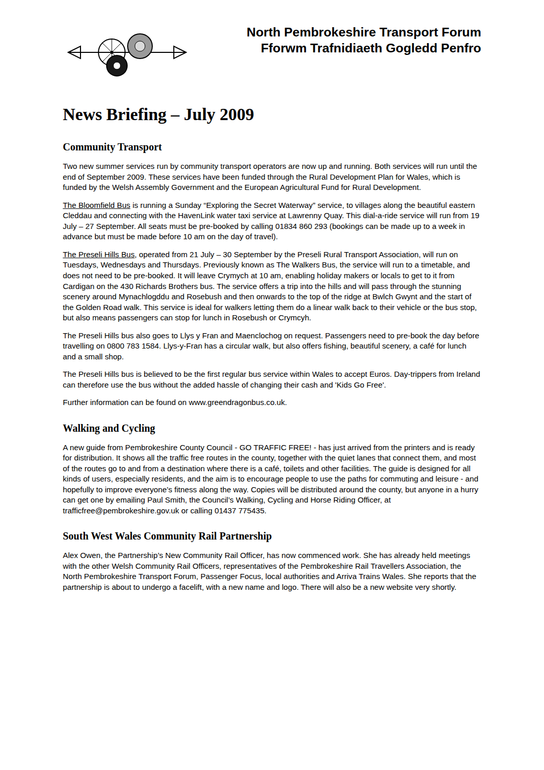North Pembrokeshire Transport Forum
Fforwm Trafnidiaeth Gogledd Penfro
News Briefing – July 2009
Community Transport
Two new summer services run by community transport operators are now up and running. Both services will run until the end of September 2009. These services have been funded through the Rural Development Plan for Wales, which is funded by the Welsh Assembly Government and the European Agricultural Fund for Rural Development.
The Bloomfield Bus is running a Sunday “Exploring the Secret Waterway” service, to villages along the beautiful eastern Cleddau and connecting with the HavenLink water taxi service at Lawrenny Quay. This dial-a-ride service will run from 19 July – 27 September. All seats must be pre-booked by calling 01834 860 293 (bookings can be made up to a week in advance but must be made before 10 am on the day of travel).
The Preseli Hills Bus, operated from 21 July – 30 September by the Preseli Rural Transport Association, will run on Tuesdays, Wednesdays and Thursdays. Previously known as The Walkers Bus, the service will run to a timetable, and does not need to be pre-booked. It will leave Crymych at 10 am, enabling holiday makers or locals to get to it from Cardigan on the 430 Richards Brothers bus. The service offers a trip into the hills and will pass through the stunning scenery around Mynachlogddu and Rosebush and then onwards to the top of the ridge at Bwlch Gwynt and the start of the Golden Road walk. This service is ideal for walkers letting them do a linear walk back to their vehicle or the bus stop, but also means passengers can stop for lunch in Rosebush or Crymcyh.
The Preseli Hills bus also goes to Llys y Fran and Maenclochog on request. Passengers need to pre-book the day before travelling on 0800 783 1584. Llys-y-Fran has a circular walk, but also offers fishing, beautiful scenery, a café for lunch and a small shop.
The Preseli Hills bus is believed to be the first regular bus service within Wales to accept Euros. Day-trippers from Ireland can therefore use the bus without the added hassle of changing their cash and 'Kids Go Free'.
Further information can be found on www.greendragonbus.co.uk.
Walking and Cycling
A new guide from Pembrokeshire County Council - GO TRAFFIC FREE! - has just arrived from the printers and is ready for distribution. It shows all the traffic free routes in the county, together with the quiet lanes that connect them, and most of the routes go to and from a destination where there is a café, toilets and other facilities. The guide is designed for all kinds of users, especially residents, and the aim is to encourage people to use the paths for commuting and leisure - and hopefully to improve everyone’s fitness along the way. Copies will be distributed around the county, but anyone in a hurry can get one by emailing Paul Smith, the Council’s Walking, Cycling and Horse Riding Officer, at trafficfree@pembrokeshire.gov.uk or calling 01437 775435.
South West Wales Community Rail Partnership
Alex Owen, the Partnership’s New Community Rail Officer, has now commenced work. She has already held meetings with the other Welsh Community Rail Officers, representatives of the Pembrokeshire Rail Travellers Association, the North Pembrokeshire Transport Forum, Passenger Focus, local authorities and Arriva Trains Wales. She reports that the partnership is about to undergo a facelift, with a new name and logo. There will also be a new website very shortly.